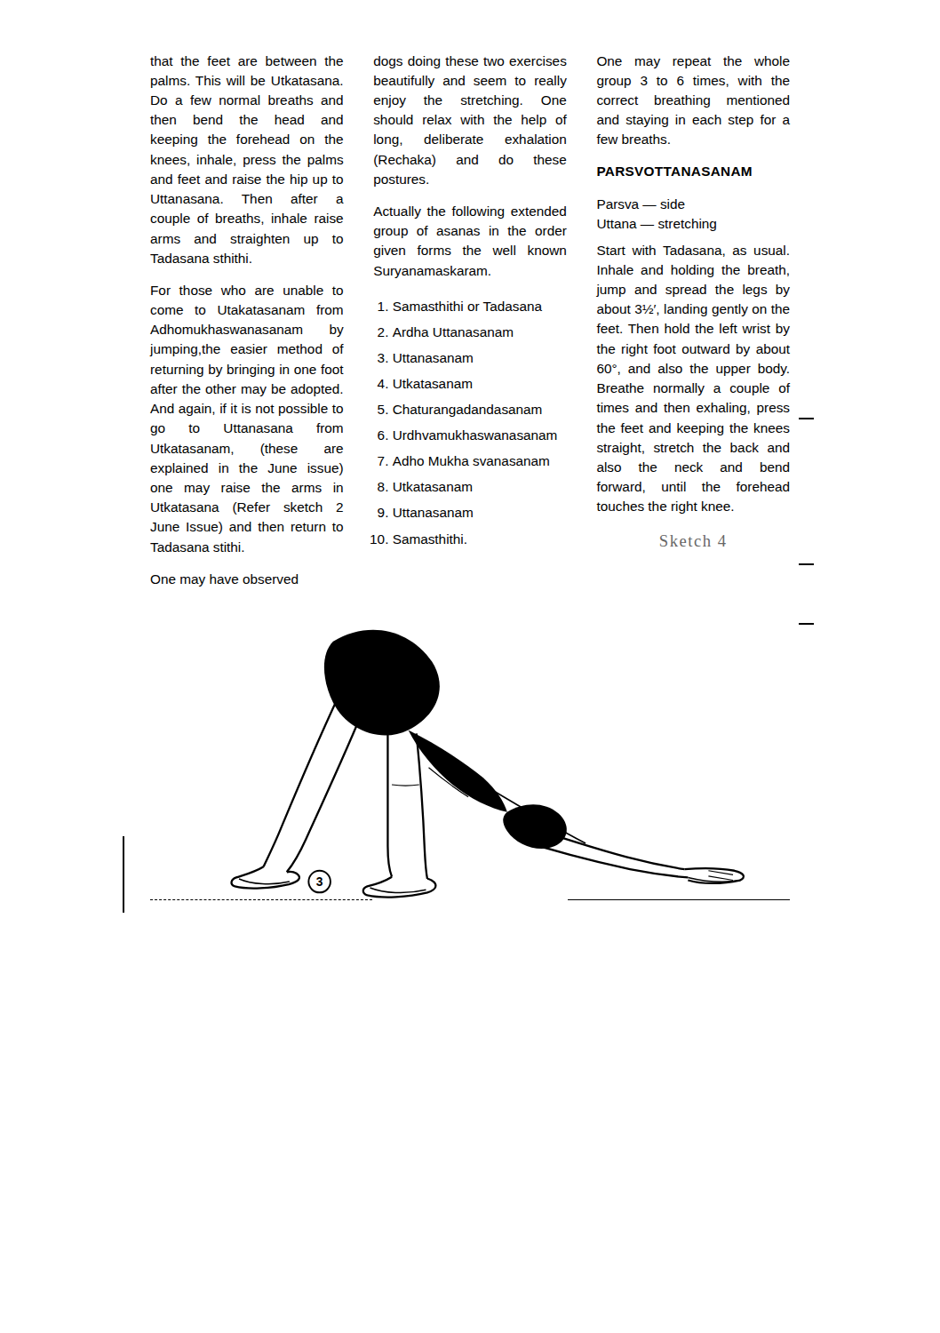that the feet are between the palms. This will be Utkatasana. Do a few normal breaths and then bend the head and keeping the forehead on the knees, inhale, press the palms and feet and raise the hip up to Uttanasana. Then after a couple of breaths, inhale raise arms and straighten up to Tadasana sthithi.
For those who are unable to come to Utakatasanam from Adhomukhaswanasanam by jumping,the easier method of returning by bringing in one foot after the other may be adopted. And again, if it is not possible to go to Uttanasana from Utkatasanam, (these are explained in the June issue) one may raise the arms in Utkatasana (Refer sketch 2 June Issue) and then return to Tadasana stithi.
One may have observed
dogs doing these two exercises beautifully and seem to really enjoy the stretching. One should relax with the help of long, deliberate exhalation (Rechaka) and do these postures.
Actually the following extended group of asanas in the order given forms the well known Suryanamaskaram.
Samasthithi or Tadasana
Ardha Uttanasanam
Uttanasanam
Utkatasanam
Chaturangadandasanam
Urdhvamukhaswanasanam
Adho Mukha svanasanam
Utkatasanam
Uttanasanam
Samasthithi.
One may repeat the whole group 3 to 6 times, with the correct breathing mentioned and staying in each step for a few breaths.
PARSVOTTANASANAM
Parsva — side
Uttana — stretching
Start with Tadasana, as usual. Inhale and holding the breath, jump and spread the legs by about 3½′, landing gently on the feet. Then hold the left wrist by the right foot outward by about 60°, and also the upper body. Breathe normally a couple of times and then exhaling, press the feet and keeping the knees straight, stretch the back and also the neck and bend forward, until the forehead touches the right knee.
Sketch 4
3